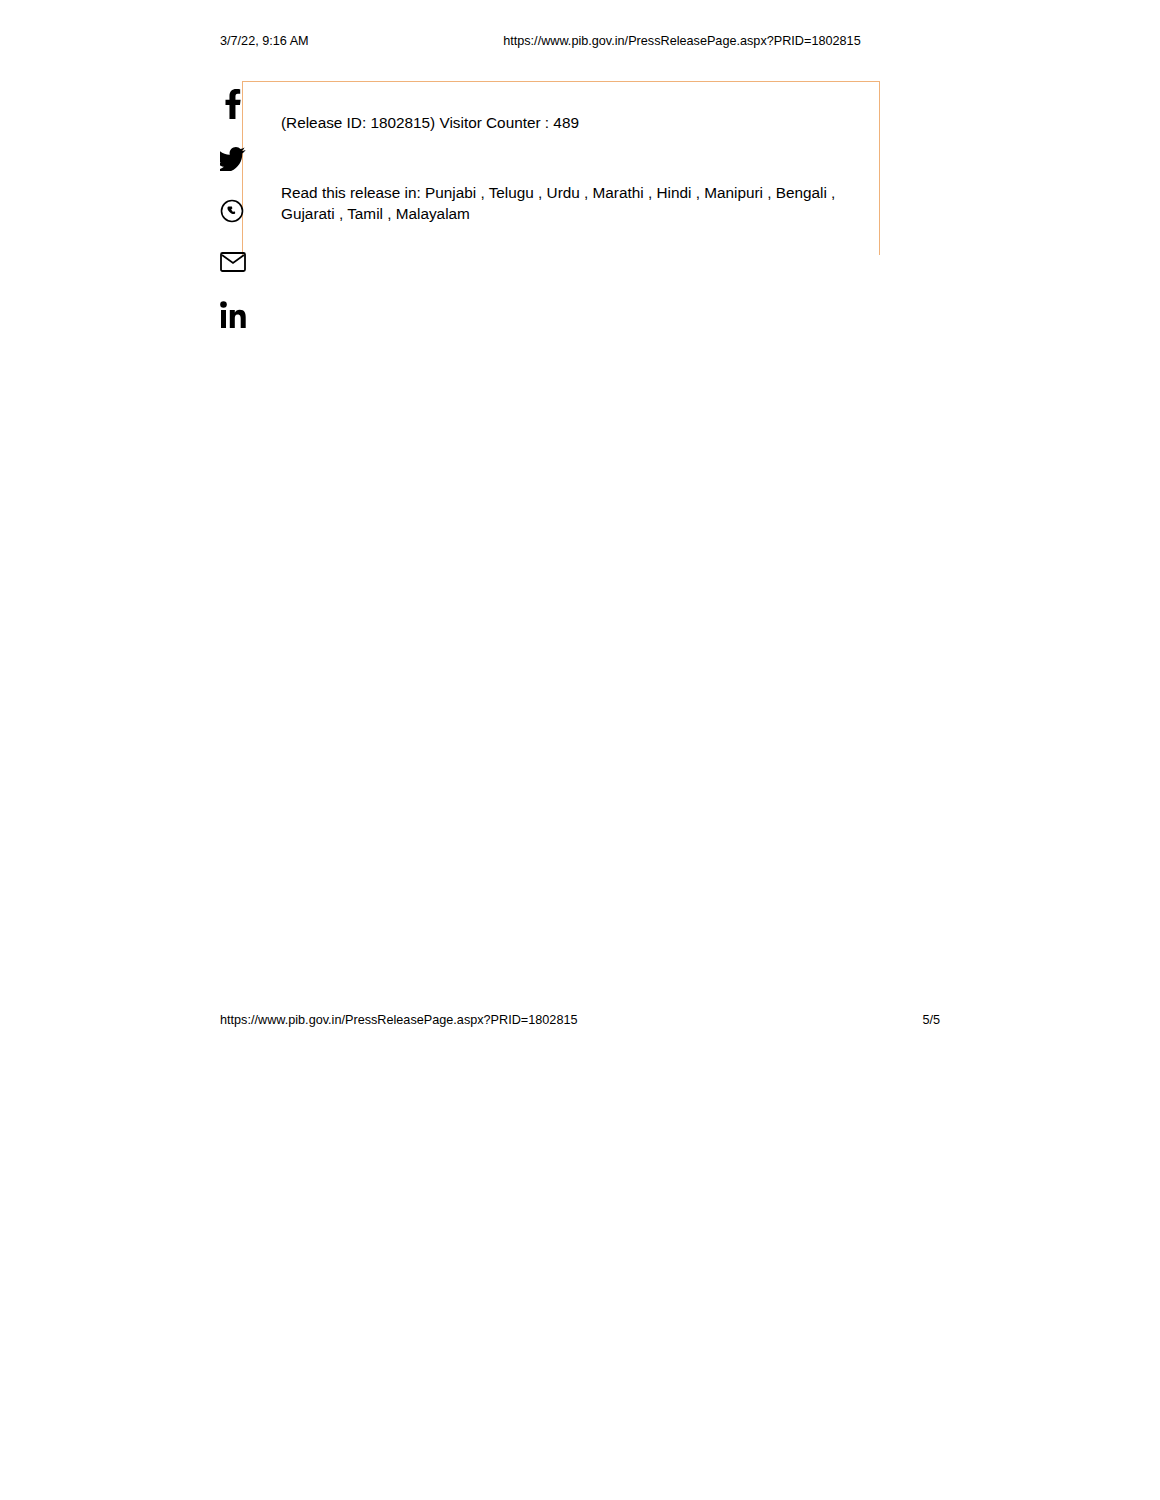3/7/22, 9:16 AM
https://www.pib.gov.in/PressReleasePage.aspx?PRID=1802815
(Release ID: 1802815) Visitor Counter : 489
Read this release in: Punjabi , Telugu , Urdu , Marathi , Hindi , Manipuri , Bengali , Gujarati , Tamil , Malayalam
https://www.pib.gov.in/PressReleasePage.aspx?PRID=1802815
5/5